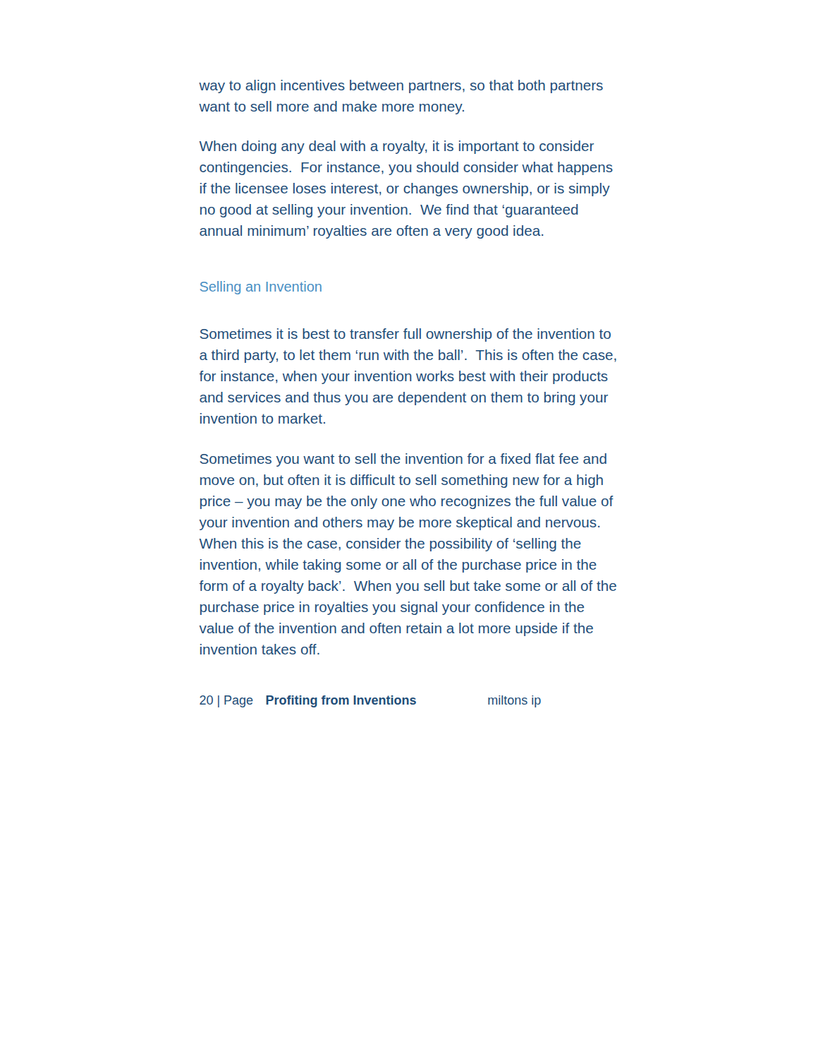way to align incentives between partners, so that both partners want to sell more and make more money.
When doing any deal with a royalty, it is important to consider contingencies. For instance, you should consider what happens if the licensee loses interest, or changes ownership, or is simply no good at selling your invention. We find that ‘guaranteed annual minimum’ royalties are often a very good idea.
Selling an Invention
Sometimes it is best to transfer full ownership of the invention to a third party, to let them ‘run with the ball’. This is often the case, for instance, when your invention works best with their products and services and thus you are dependent on them to bring your invention to market.
Sometimes you want to sell the invention for a fixed flat fee and move on, but often it is difficult to sell something new for a high price – you may be the only one who recognizes the full value of your invention and others may be more skeptical and nervous. When this is the case, consider the possibility of ‘selling the invention, while taking some or all of the purchase price in the form of a royalty back’. When you sell but take some or all of the purchase price in royalties you signal your confidence in the value of the invention and often retain a lot more upside if the invention takes off.
20 | Page Profiting from Inventions miltons ip